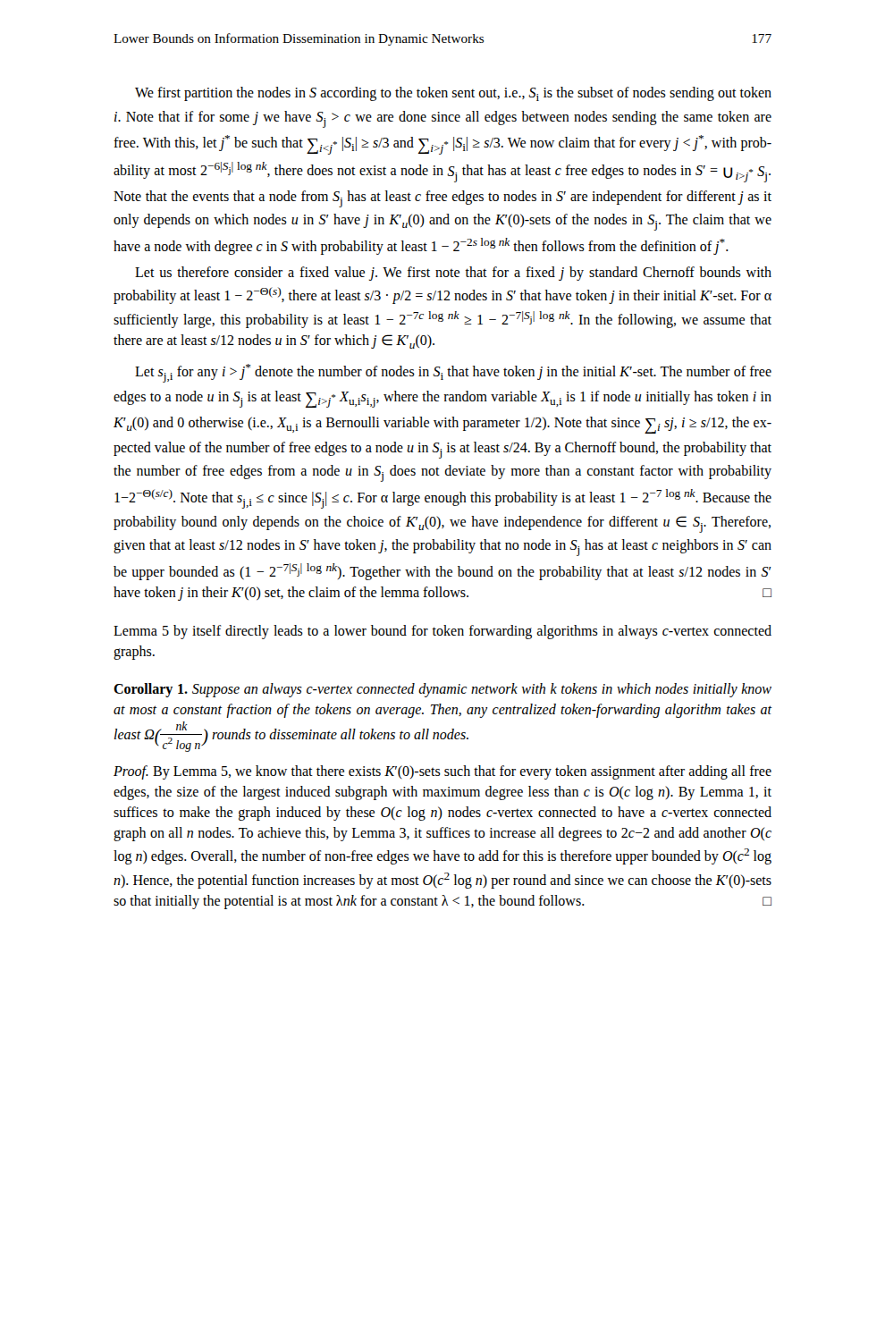Lower Bounds on Information Dissemination in Dynamic Networks 177
We first partition the nodes in S according to the token sent out, i.e., Si is the subset of nodes sending out token i. Note that if for some j we have Sj > c we are done since all edges between nodes sending the same token are free. With this, let j* be such that ∑i<j* |Si| ≥ s/3 and ∑i>j* |Si| ≥ s/3. We now claim that for every j < j*, with probability at most 2−6|Sj| log nk, there does not exist a node in Sj that has at least c free edges to nodes in S′ = ∪i>j* Sj. Note that the events that a node from Sj has at least c free edges to nodes in S′ are independent for different j as it only depends on which nodes u in S′ have j in K′u(0) and on the K′(0)-sets of the nodes in Sj. The claim that we have a node with degree c in S with probability at least 1 − 2−2s log nk then follows from the definition of j*.
Let us therefore consider a fixed value j. We first note that for a fixed j by standard Chernoff bounds with probability at least 1 − 2−Θ(s), there at least s/3 · p/2 = s/12 nodes in S′ that have token j in their initial K′-set. For α sufficiently large, this probability is at least 1 − 2−7c log nk ≥ 1 − 2−7|Sj| log nk. In the following, we assume that there are at least s/12 nodes u in S′ for which j ∈ K′u(0).
Let sj,i for any i > j* denote the number of nodes in Si that have token j in the initial K′-set. The number of free edges to a node u in Sj is at least ∑i>j* Xu,isi,j, where the random variable Xu,i is 1 if node u initially has token i in K′u(0) and 0 otherwise (i.e., Xu,i is a Bernoulli variable with parameter 1/2). Note that since ∑i sj, i ≥ s/12, the expected value of the number of free edges to a node u in Sj is at least s/24. By a Chernoff bound, the probability that the number of free edges from a node u in Sj does not deviate by more than a constant factor with probability 1−2−Θ(s/c). Note that sj,i ≤ c since |Sj| ≤ c. For α large enough this probability is at least 1 − 2−7 log nk. Because the probability bound only depends on the choice of K′u(0), we have independence for different u ∈ Sj. Therefore, given that at least s/12 nodes in S′ have token j, the probability that no node in Sj has at least c neighbors in S′ can be upper bounded as (1 − 2−7|Sj| log nk). Together with the bound on the probability that at least s/12 nodes in S′ have token j in their K′(0) set, the claim of the lemma follows. □
Lemma 5 by itself directly leads to a lower bound for token forwarding algorithms in always c-vertex connected graphs.
Corollary 1. Suppose an always c-vertex connected dynamic network with k tokens in which nodes initially know at most a constant fraction of the tokens on average. Then, any centralized token-forwarding algorithm takes at least Ω(nk c2 log n) rounds to disseminate all tokens to all nodes.
Proof. By Lemma 5, we know that there exists K′(0)-sets such that for every token assignment after adding all free edges, the size of the largest induced subgraph with maximum degree less than c is O(c log n). By Lemma 1, it suffices to make the graph induced by these O(c log n) nodes c-vertex connected to have a c-vertex connected graph on all n nodes. To achieve this, by Lemma 3, it suffices to increase all degrees to 2c−2 and add another O(c log n) edges. Overall, the number of non-free edges we have to add for this is therefore upper bounded by O(c2 log n). Hence, the potential function increases by at most O(c2 log n) per round and since we can choose the K′(0)-sets so that initially the potential is at most λnk for a constant λ < 1, the bound follows. □